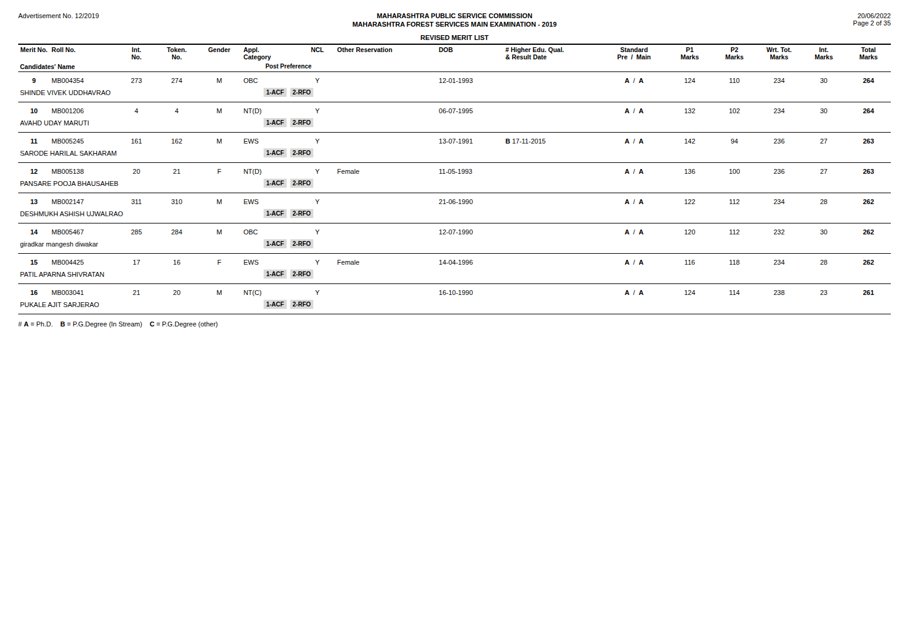Advertisement No. 12/2019
MAHARASHTRA PUBLIC SERVICE COMMISSION
MAHARASHTRA FOREST SERVICES MAIN EXAMINATION - 2019
20/06/2022
Page 2 of 35
REVISED MERIT LIST
| Merit No. | Roll No. | Int. No. | Token. No. | Gender | Appl. Category | NCL | Other Reservation | DOB | # Higher Edu. Qual. & Result Date | Standard Pre / Main | P1 Marks | P2 Marks | Wrt. Tot. Marks | Int. Marks | Total Marks |
| --- | --- | --- | --- | --- | --- | --- | --- | --- | --- | --- | --- | --- | --- | --- | --- |
| Candidates' Name | Post Preference | |
| 9 | MB004354 | 273 | 274 | M | OBC | Y | | 12-01-1993 | | A / A | 124 | 110 | 234 | 30 | 264 |
| SHINDE VIVEK UDDHAVRAO | 1-ACF 2-RFO | |
| 10 | MB001206 | 4 | 4 | M | NT(D) | Y | | 06-07-1995 | | A / A | 132 | 102 | 234 | 30 | 264 |
| AVAHD UDAY MARUTI | 1-ACF 2-RFO | |
| 11 | MB005245 | 161 | 162 | M | EWS | Y | | 13-07-1991 | B 17-11-2015 | A / A | 142 | 94 | 236 | 27 | 263 |
| SARODE HARILAL SAKHARAM | 1-ACF 2-RFO | |
| 12 | MB005138 | 20 | 21 | F | NT(D) | Y | Female | 11-05-1993 | | A / A | 136 | 100 | 236 | 27 | 263 |
| PANSARE POOJA BHAUSAHEB | 1-ACF 2-RFO | |
| 13 | MB002147 | 311 | 310 | M | EWS | Y | | 21-06-1990 | | A / A | 122 | 112 | 234 | 28 | 262 |
| DESHMUKH ASHISH UJWALRAO | 1-ACF 2-RFO | |
| 14 | MB005467 | 285 | 284 | M | OBC | Y | | 12-07-1990 | | A / A | 120 | 112 | 232 | 30 | 262 |
| giradkar mangesh diwakar | 1-ACF 2-RFO | |
| 15 | MB004425 | 17 | 16 | F | EWS | Y | Female | 14-04-1996 | | A / A | 116 | 118 | 234 | 28 | 262 |
| PATIL APARNA SHIVRATAN | 1-ACF 2-RFO | |
| 16 | MB003041 | 21 | 20 | M | NT(C) | Y | | 16-10-1990 | | A / A | 124 | 114 | 238 | 23 | 261 |
| PUKALE AJIT SARJERAO | 1-ACF 2-RFO | |
# A = Ph.D. B = P.G.Degree (In Stream) C = P.G.Degree (other)